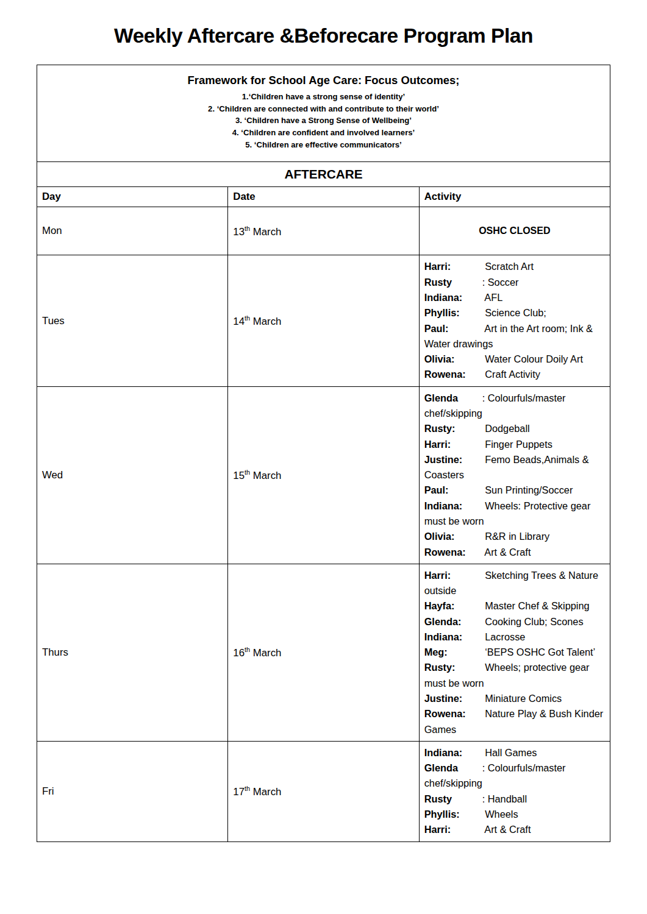Weekly Aftercare &Beforecare Program Plan
| Framework for School Age Care: Focus Outcomes; 1.‘Children have a strong sense of identity’ 2. ‘Children are connected with and contribute to their world’ 3. ‘Children have a Strong Sense of Wellbeing’ 4. ‘Children are confident and involved learners’ 5. ‘Children are effective communicators’ |
| AFTERCARE |
| Day | Date | Activity |
| Mon | 13 th March | OSHC CLOSED |
| Tues | 14 th March | Harri: Scratch Art Rusty : Soccer Indiana: AFL Phyllis: Science Club; Paul: Art in the Art room; Ink & Water drawings Olivia: Water Colour Doily Art Rowena: Craft Activity |
| Wed | 15 th March | Glenda : Colourfuls/master chef/skipping Rusty: Dodgeball Harri: Finger Puppets Justine: Femo Beads,Animals & Coasters Paul: Sun Printing/Soccer Indiana: Wheels: Protective gear must be worn Olivia: R&R in Library Rowena: Art & Craft |
| Thurs | 16 th March | Harri: Sketching Trees & Nature outside Hayfa: Master Chef & Skipping Glenda: Cooking Club; Scones Indiana: Lacrosse Meg: ‘BEPS OSHC Got Talent’ Rusty: Wheels; protective gear must be worn Justine: Miniature Comics Rowena: Nature Play & Bush Kinder Games |
| Fri | 17 th March | Indiana: Hall Games Glenda : Colourfuls/master chef/skipping Rusty : Handball Phyllis: Wheels Harri: Art & Craft |